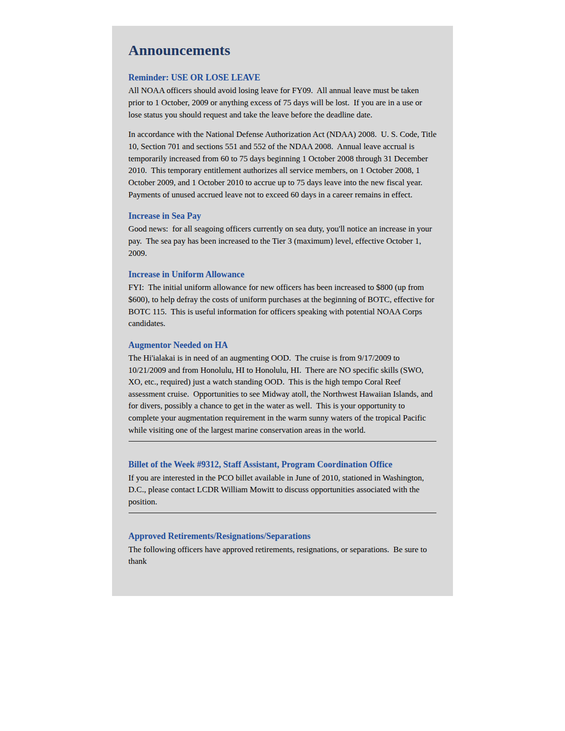Announcements
Reminder: USE OR LOSE LEAVE
All NOAA officers should avoid losing leave for FY09. All annual leave must be taken prior to 1 October, 2009 or anything excess of 75 days will be lost. If you are in a use or lose status you should request and take the leave before the deadline date.
In accordance with the National Defense Authorization Act (NDAA) 2008. U. S. Code, Title 10, Section 701 and sections 551 and 552 of the NDAA 2008. Annual leave accrual is temporarily increased from 60 to 75 days beginning 1 October 2008 through 31 December 2010. This temporary entitlement authorizes all service members, on 1 October 2008, 1 October 2009, and 1 October 2010 to accrue up to 75 days leave into the new fiscal year. Payments of unused accrued leave not to exceed 60 days in a career remains in effect.
Increase in Sea Pay
Good news: for all seagoing officers currently on sea duty, you'll notice an increase in your pay. The sea pay has been increased to the Tier 3 (maximum) level, effective October 1, 2009.
Increase in Uniform Allowance
FYI: The initial uniform allowance for new officers has been increased to $800 (up from $600), to help defray the costs of uniform purchases at the beginning of BOTC, effective for BOTC 115. This is useful information for officers speaking with potential NOAA Corps candidates.
Augmentor Needed on HA
The Hi'ialakai is in need of an augmenting OOD. The cruise is from 9/17/2009 to 10/21/2009 and from Honolulu, HI to Honolulu, HI. There are NO specific skills (SWO, XO, etc., required) just a watch standing OOD. This is the high tempo Coral Reef assessment cruise. Opportunities to see Midway atoll, the Northwest Hawaiian Islands, and for divers, possibly a chance to get in the water as well. This is your opportunity to complete your augmentation requirement in the warm sunny waters of the tropical Pacific while visiting one of the largest marine conservation areas in the world.
Billet of the Week #9312, Staff Assistant, Program Coordination Office
If you are interested in the PCO billet available in June of 2010, stationed in Washington, D.C., please contact LCDR William Mowitt to discuss opportunities associated with the position.
Approved Retirements/Resignations/Separations
The following officers have approved retirements, resignations, or separations. Be sure to thank